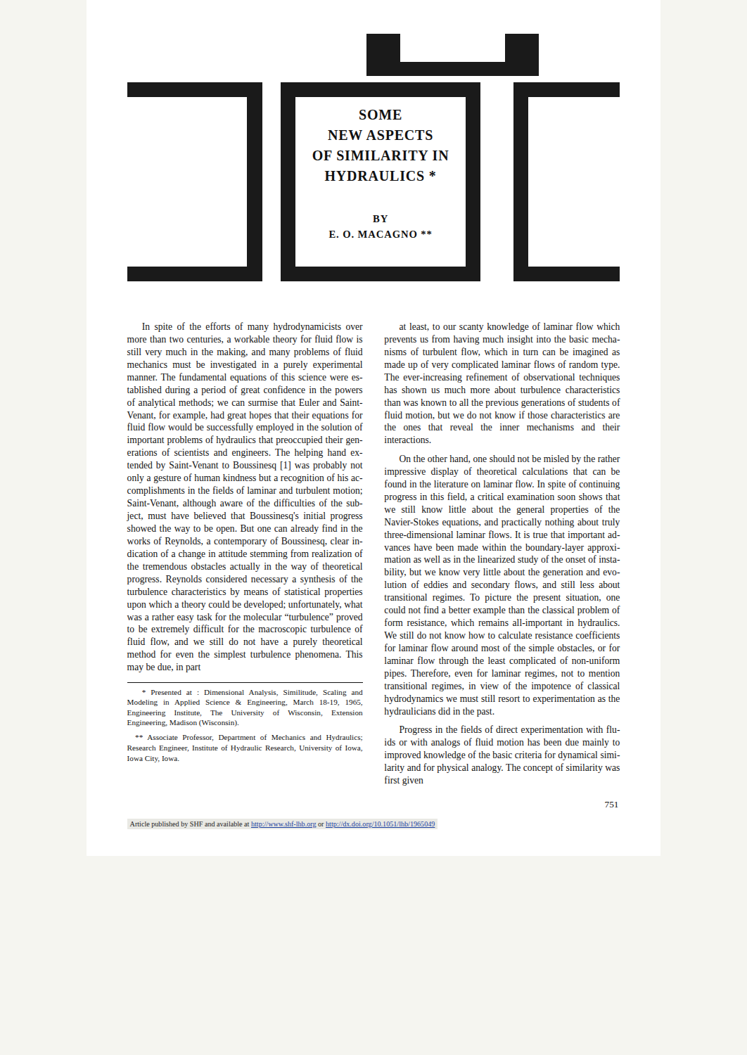SOME
NEW ASPECTS
OF SIMILARITY IN
HYDRAULICS *
BY
E. O. MACAGNO **
In spite of the efforts of many hydrodynamicists over more than two centuries, a workable theory for fluid flow is still very much in the making, and many problems of fluid mechanics must be investigated in a purely experimental manner. The fundamental equations of this science were established during a period of great confidence in the powers of analytical methods; we can surmise that Euler and Saint-Venant, for example, had great hopes that their equations for fluid flow would be successfully employed in the solution of important problems of hydraulics that preoccupied their generations of scientists and engineers. The helping hand extended by Saint-Venant to Boussinesq [1] was probably not only a gesture of human kindness but a recognition of his accomplishments in the fields of laminar and turbulent motion; Saint-Venant, although aware of the difficulties of the subject, must have believed that Boussinesq's initial progress showed the way to be open. But one can already find in the works of Reynolds, a contemporary of Boussinesq, clear indication of a change in attitude stemming from realization of the tremendous obstacles actually in the way of theoretical progress. Reynolds considered necessary a synthesis of the turbulence characteristics by means of statistical properties upon which a theory could be developed; unfortunately, what was a rather easy task for the molecular “turbulence” proved to be extremely difficult for the macroscopic turbulence of fluid flow, and we still do not have a purely theoretical method for even the simplest turbulence phenomena. This may be due, in part
* Presented at : Dimensional Analysis, Similitude, Scaling and Modeling in Applied Science & Engineering, March 18-19, 1965, Engineering Institute, The University of Wisconsin, Extension Engineering, Madison (Wisconsin).
** Associate Professor, Department of Mechanics and Hydraulics; Research Engineer, Institute of Hydraulic Research, University of Iowa, Iowa City, Iowa.
at least, to our scanty knowledge of laminar flow which prevents us from having much insight into the basic mechanisms of turbulent flow, which in turn can be imagined as made up of very complicated laminar flows of random type. The ever-increasing refinement of observational techniques has shown us much more about turbulence characteristics than was known to all the previous generations of students of fluid motion, but we do not know if those characteristics are the ones that reveal the inner mechanisms and their interactions.
On the other hand, one should not be misled by the rather impressive display of theoretical calculations that can be found in the literature on laminar flow. In spite of continuing progress in this field, a critical examination soon shows that we still know little about the general properties of the Navier-Stokes equations, and practically nothing about truly three-dimensional laminar flows. It is true that important advances have been made within the boundary-layer approximation as well as in the linearized study of the onset of instability, but we know very little about the generation and evolution of eddies and secondary flows, and still less about transitional regimes. To picture the present situation, one could not find a better example than the classical problem of form resistance, which remains all-important in hydraulics. We still do not know how to calculate resistance coefficients for laminar flow around most of the simple obstacles, or for laminar flow through the least complicated of non-uniform pipes. Therefore, even for laminar regimes, not to mention transitional regimes, in view of the impotence of classical hydrodynamics we must still resort to experimentation as the hydraulicians did in the past.
Progress in the fields of direct experimentation with fluids or with analogs of fluid motion has been due mainly to improved knowledge of the basic criteria for dynamical similarity and for physical analogy. The concept of similarity was first given
751
Article published by SHF and available at http://www.shf-lhb.org or http://dx.doi.org/10.1051/lhb/1965049